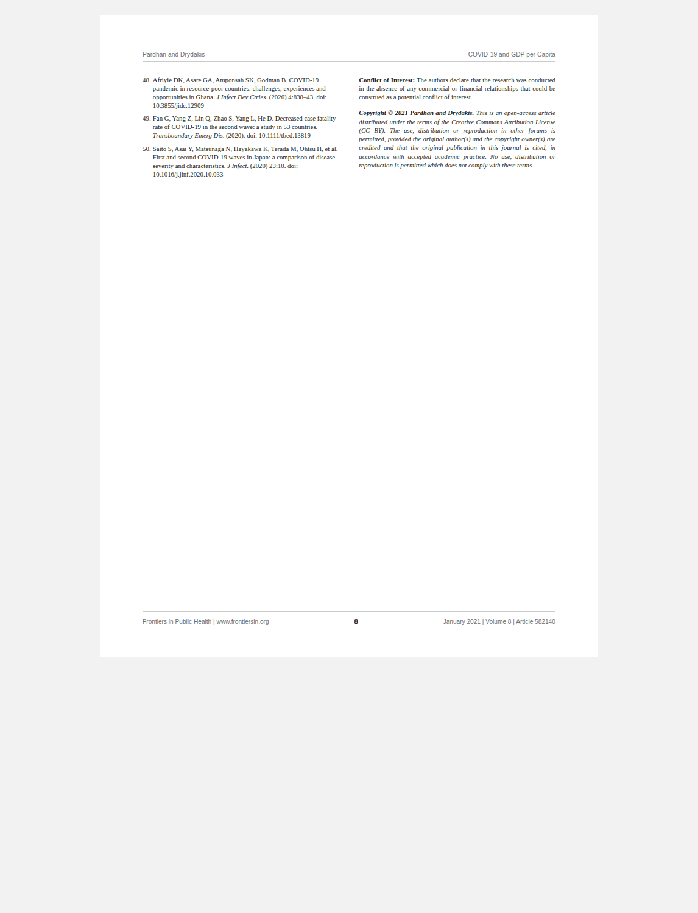Pardhan and Drydakis
COVID-19 and GDP per Capita
Afriyie DK, Asare GA, Amponsah SK, Godman B. COVID-19 pandemic in resource-poor countries: challenges, experiences and opportunities in Ghana. J Infect Dev Ctries. (2020) 4:838–43. doi: 10.3855/jidc.12909
Fan G, Yang Z, Lin Q, Zhao S, Yang L, He D. Decreased case fatality rate of COVID-19 in the second wave: a study in 53 countries. Transboundary Emerg Dis. (2020). doi: 10.1111/tbed.13819
Saito S, Asai Y, Matsunaga N, Hayakawa K, Terada M, Ohtsu H, et al. First and second COVID-19 waves in Japan: a comparison of disease severity and characteristics. J Infect. (2020) 23:10. doi: 10.1016/j.jinf.2020.10.033
Conflict of Interest: The authors declare that the research was conducted in the absence of any commercial or financial relationships that could be construed as a potential conflict of interest.
Copyright © 2021 Pardhan and Drydakis. This is an open-access article distributed under the terms of the Creative Commons Attribution License (CC BY). The use, distribution or reproduction in other forums is permitted, provided the original author(s) and the copyright owner(s) are credited and that the original publication in this journal is cited, in accordance with accepted academic practice. No use, distribution or reproduction is permitted which does not comply with these terms.
Frontiers in Public Health | www.frontiersin.org
8
January 2021 | Volume 8 | Article 582140